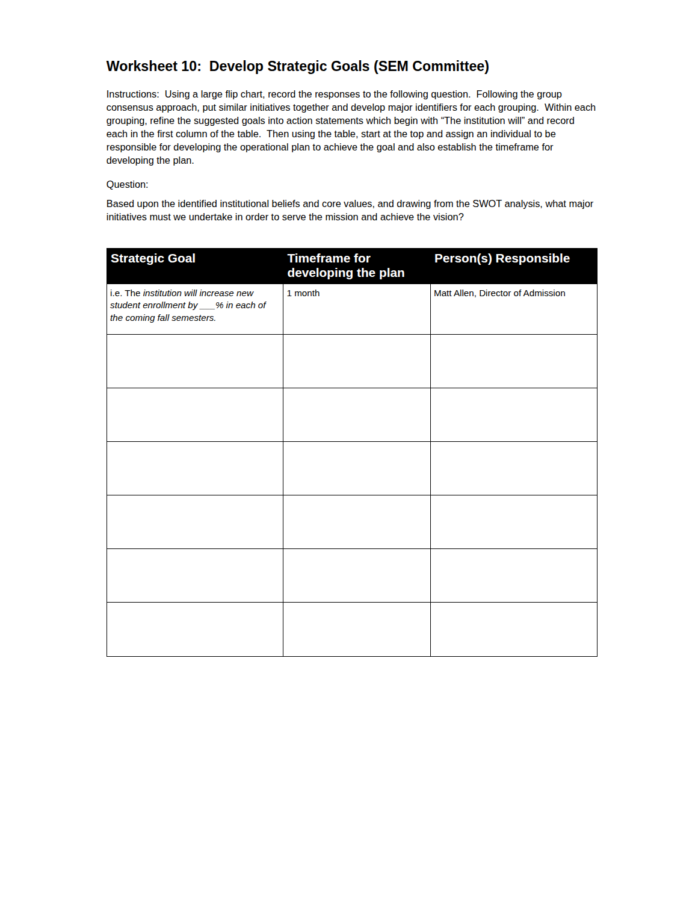Worksheet 10: Develop Strategic Goals (SEM Committee)
Instructions: Using a large flip chart, record the responses to the following question. Following the group consensus approach, put similar initiatives together and develop major identifiers for each grouping. Within each grouping, refine the suggested goals into action statements which begin with “The institution will” and record each in the first column of the table. Then using the table, start at the top and assign an individual to be responsible for developing the operational plan to achieve the goal and also establish the timeframe for developing the plan.
Question:
Based upon the identified institutional beliefs and core values, and drawing from the SWOT analysis, what major initiatives must we undertake in order to serve the mission and achieve the vision?
| Strategic Goal | Timeframe for developing the plan | Person(s) Responsible |
| --- | --- | --- |
| i.e. The institution will increase new student enrollment by ___% in each of the coming fall semesters. | 1 month | Matt Allen, Director of Admission |